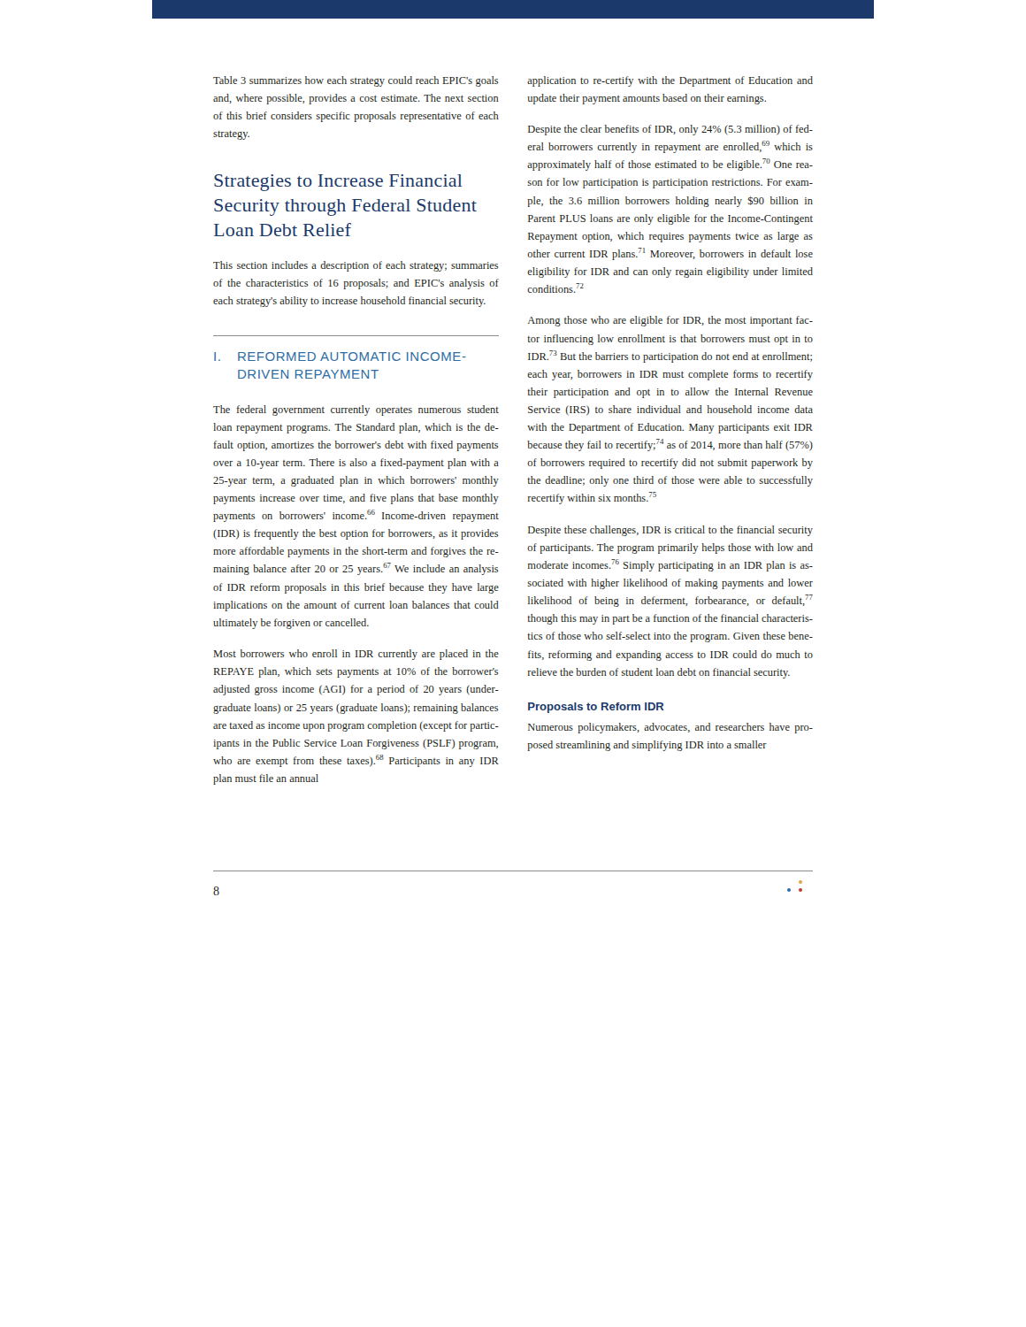Table 3 summarizes how each strategy could reach EPIC's goals and, where possible, provides a cost estimate. The next section of this brief considers specific proposals representative of each strategy.
Strategies to Increase Financial Security through Federal Student Loan Debt Relief
This section includes a description of each strategy; summaries of the characteristics of 16 proposals; and EPIC's analysis of each strategy's ability to increase household financial security.
I. REFORMED AUTOMATIC INCOME-DRIVEN REPAYMENT
The federal government currently operates numerous student loan repayment programs. The Standard plan, which is the default option, amortizes the borrower's debt with fixed payments over a 10-year term. There is also a fixed-payment plan with a 25-year term, a graduated plan in which borrowers' monthly payments increase over time, and five plans that base monthly payments on borrowers' income.66 Income-driven repayment (IDR) is frequently the best option for borrowers, as it provides more affordable payments in the short-term and forgives the remaining balance after 20 or 25 years.67 We include an analysis of IDR reform proposals in this brief because they have large implications on the amount of current loan balances that could ultimately be forgiven or cancelled.
Most borrowers who enroll in IDR currently are placed in the REPAYE plan, which sets payments at 10% of the borrower's adjusted gross income (AGI) for a period of 20 years (undergraduate loans) or 25 years (graduate loans); remaining balances are taxed as income upon program completion (except for participants in the Public Service Loan Forgiveness (PSLF) program, who are exempt from these taxes).68 Participants in any IDR plan must file an annual
application to re-certify with the Department of Education and update their payment amounts based on their earnings.
Despite the clear benefits of IDR, only 24% (5.3 million) of federal borrowers currently in repayment are enrolled,69 which is approximately half of those estimated to be eligible.70 One reason for low participation is participation restrictions. For example, the 3.6 million borrowers holding nearly $90 billion in Parent PLUS loans are only eligible for the Income-Contingent Repayment option, which requires payments twice as large as other current IDR plans.71 Moreover, borrowers in default lose eligibility for IDR and can only regain eligibility under limited conditions.72
Among those who are eligible for IDR, the most important factor influencing low enrollment is that borrowers must opt in to IDR.73 But the barriers to participation do not end at enrollment; each year, borrowers in IDR must complete forms to recertify their participation and opt in to allow the Internal Revenue Service (IRS) to share individual and household income data with the Department of Education. Many participants exit IDR because they fail to recertify;74 as of 2014, more than half (57%) of borrowers required to recertify did not submit paperwork by the deadline; only one third of those were able to successfully recertify within six months.75
Despite these challenges, IDR is critical to the financial security of participants. The program primarily helps those with low and moderate incomes.76 Simply participating in an IDR plan is associated with higher likelihood of making payments and lower likelihood of being in deferment, forbearance, or default,77 though this may in part be a function of the financial characteristics of those who self-select into the program. Given these benefits, reforming and expanding access to IDR could do much to relieve the burden of student loan debt on financial security.
Proposals to Reform IDR
Numerous policymakers, advocates, and researchers have proposed streamlining and simplifying IDR into a smaller
8